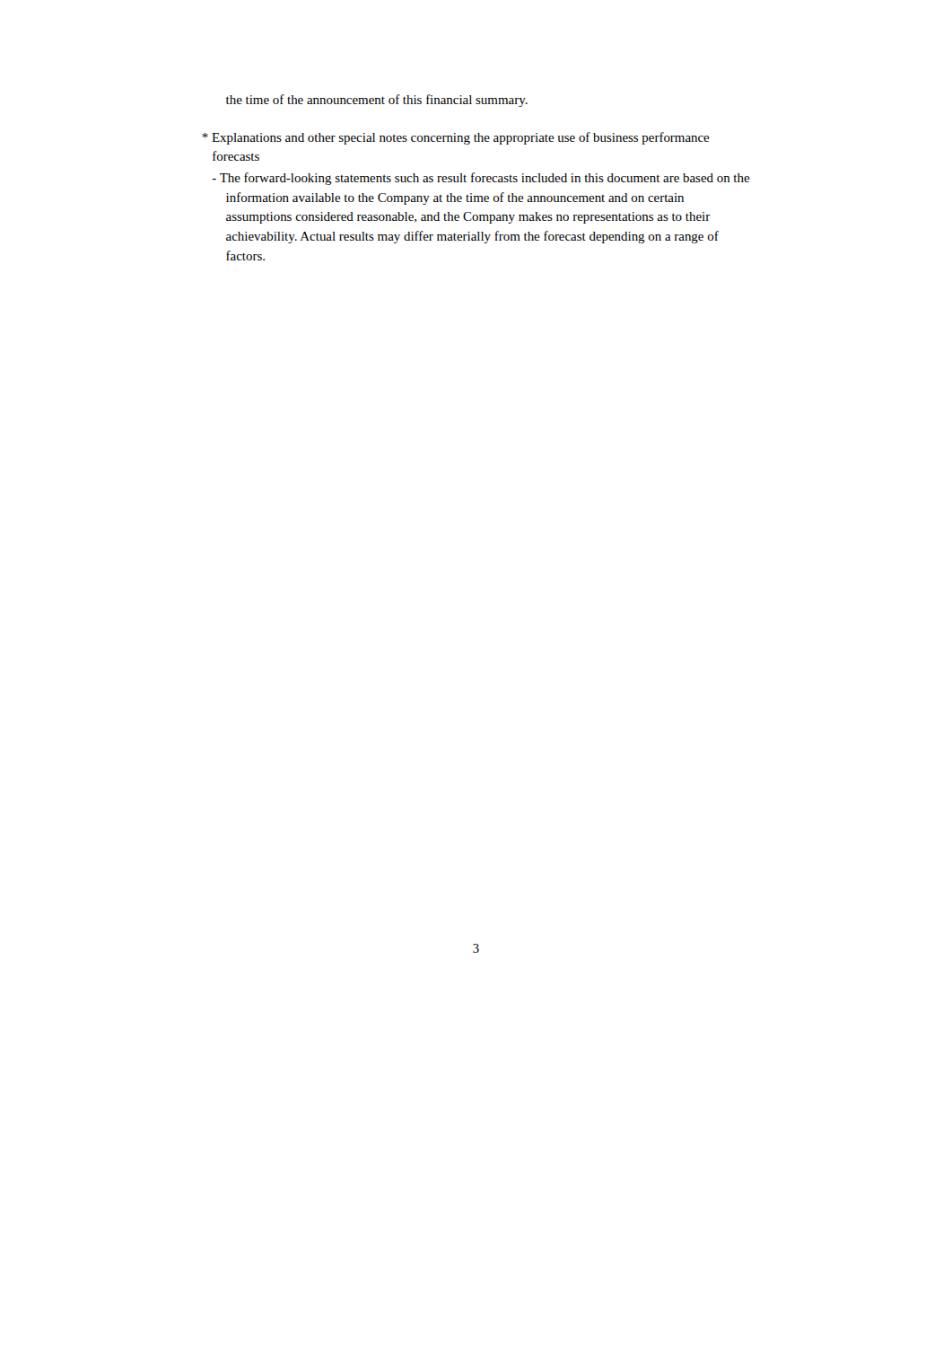the time of the announcement of this financial summary.
* Explanations and other special notes concerning the appropriate use of business performance forecasts
- The forward-looking statements such as result forecasts included in this document are based on the information available to the Company at the time of the announcement and on certain assumptions considered reasonable, and the Company makes no representations as to their achievability. Actual results may differ materially from the forecast depending on a range of factors.
3